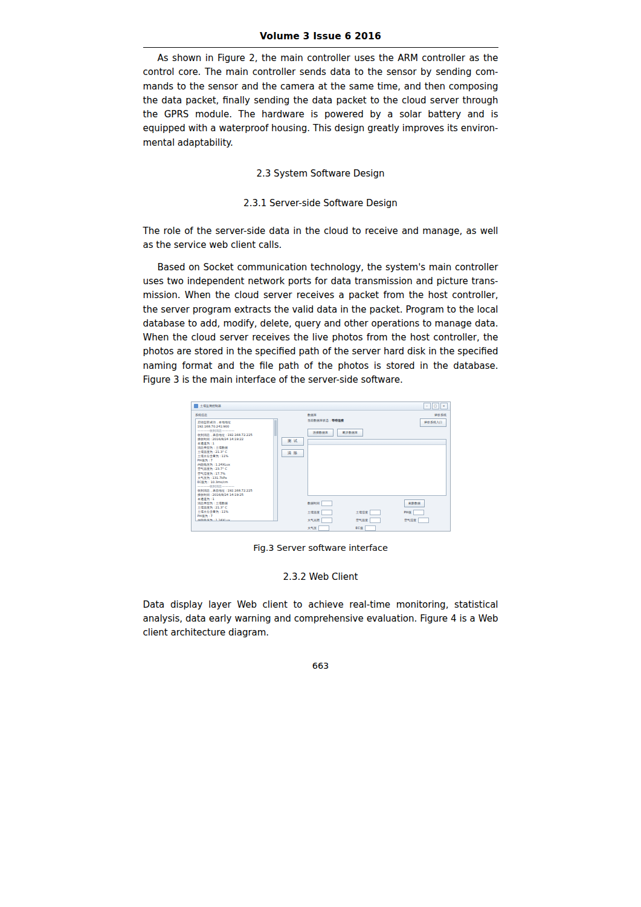Volume 3 Issue 6 2016
As shown in Figure 2, the main controller uses the ARM controller as the control core. The main controller sends data to the sensor by sending commands to the sensor and the camera at the same time, and then composing the data packet, finally sending the data packet to the cloud server through the GPRS module. The hardware is powered by a solar battery and is equipped with a waterproof housing. This design greatly improves its environmental adaptability.
2.3 System Software Design
2.3.1 Server-side Software Design
The role of the server-side data in the cloud to receive and manage, as well as the service web client calls.
Based on Socket communication technology, the system's main controller uses two independent network ports for data transmission and picture transmission. When the cloud server receives a packet from the host controller, the server program extracts the valid data in the packet. Program to the local database to add, modify, delete, query and other operations to manage data. When the cloud server receives the live photos from the host controller, the photos are stored in the specified path of the server hard disk in the specified naming format and the file path of the photos is stored in the database. Figure 3 is the main interface of the server-side software.
土壤监测控制器 –□×
系统信息
启动监听成功，本地地址
192.168.70.241:900
————收到消息————
收到消息，来自地址：192.168.72.225
接收时间：2016/8/24 14:19:22
本通道为：1
消息类型为：土壤数据
土壤温度为：21.3° C
土壤水分含量为：11%
PH值为：7
内阻电压为：1.24XLux
空气温度为：23.7° C
空气湿度为：17.7%
大气压为：131.7kPa
EC值为：10.3ms/cm
————收到消息————
收到消息，来自地址：192.168.72.225
接收时间：2016/8/24 14:19:25
本通道为：1
消息类型为：土壤数据
土壤温度为：21.3° C
土壤水分含量为：11%
PH值为：7
内阻电压为：1.24XLux
测 试
清 除
数据库
当前数据库状态：等待连接
评价系统
评价系统入口
连接数据库
断开数据库
数据时间
刷新数据
土壤温度
土壤湿度
PH值
大气光照
空气温度
空气湿度
大气压
EC值
Fig.3 Server software interface
2.3.2 Web Client
Data display layer Web client to achieve real-time monitoring, statistical analysis, data early warning and comprehensive evaluation. Figure 4 is a Web client architecture diagram.
663